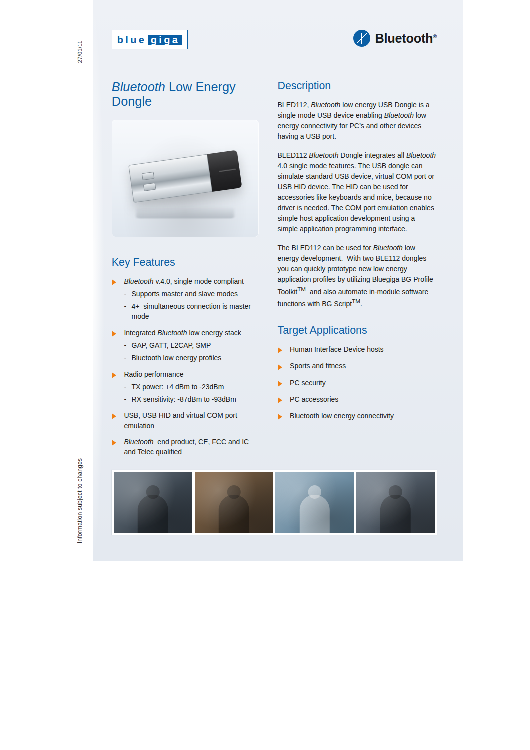27/01/11
Information subject to changes
blue giga
Bluetooth®
Bluetooth Low Energy
Dongle
Key Features
Bluetooth v.4.0, single mode compliant
Supports master and slave modes
4+ simultaneous connection is master mode
Integrated Bluetooth low energy stack
GAP, GATT, L2CAP, SMP
Bluetooth low energy profiles
Radio performance
TX power: +4 dBm to -23dBm
RX sensitivity: -87dBm to -93dBm
USB, USB HID and virtual COM port emulation
Bluetooth end product, CE, FCC and IC and Telec qualified
Description
BLED112, Bluetooth low energy USB Dongle is a single mode USB device enabling Bluetooth low energy connectivity for PC’s and other devices having a USB port.
BLED112 Bluetooth Dongle integrates all Bluetooth 4.0 single mode features. The USB dongle can simulate standard USB device, virtual COM port or USB HID device. The HID can be used for accessories like keyboards and mice, because no driver is needed. The COM port emulation enables simple host application development using a simple application programming interface.
The BLED112 can be used for Bluetooth low energy development. With two BLE112 dongles you can quickly prototype new low energy application profiles by utilizing Bluegiga BG Profile ToolkitTM and also automate in-module software functions with BG ScriptTM.
Target Applications
Human Interface Device hosts
Sports and fitness
PC security
PC accessories
Bluetooth low energy connectivity